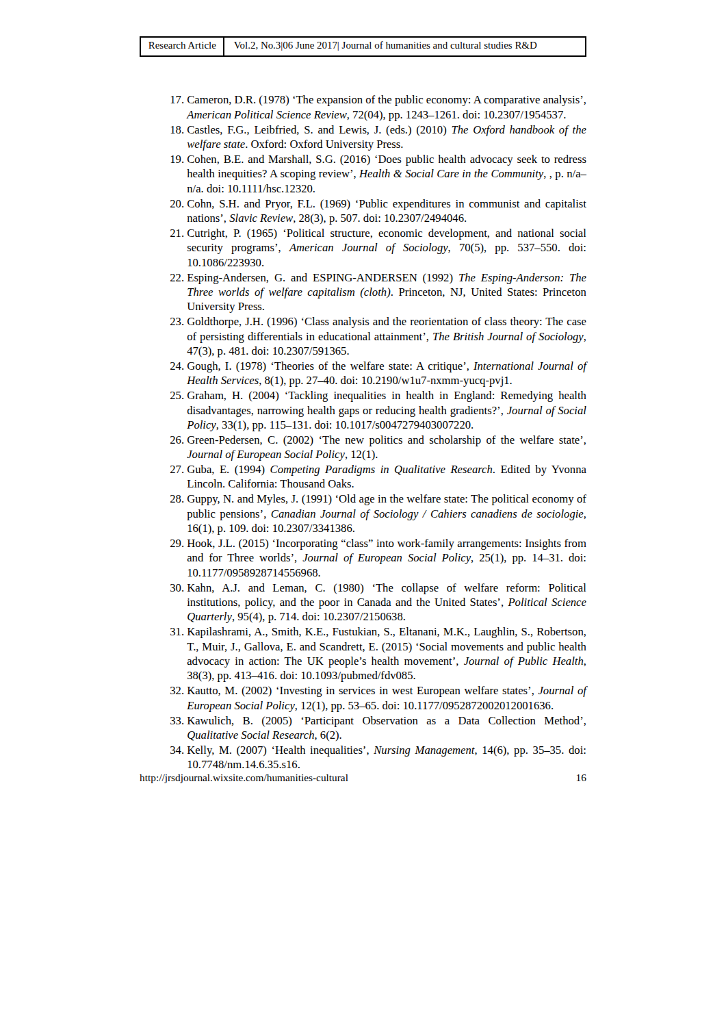Research Article
Vol.2, No.3|06 June 2017| Journal of humanities and cultural studies R&D
Cameron, D.R. (1978) ‘The expansion of the public economy: A comparative analysis’, American Political Science Review, 72(04), pp. 1243–1261. doi: 10.2307/1954537.
Castles, F.G., Leibfried, S. and Lewis, J. (eds.) (2010) The Oxford handbook of the welfare state. Oxford: Oxford University Press.
Cohen, B.E. and Marshall, S.G. (2016) ‘Does public health advocacy seek to redress health inequities? A scoping review’, Health & Social Care in the Community, , p. n/a–n/a. doi: 10.1111/hsc.12320.
Cohn, S.H. and Pryor, F.L. (1969) ‘Public expenditures in communist and capitalist nations’, Slavic Review, 28(3), p. 507. doi: 10.2307/2494046.
Cutright, P. (1965) ‘Political structure, economic development, and national social security programs’, American Journal of Sociology, 70(5), pp. 537–550. doi: 10.1086/223930.
Esping-Andersen, G. and ESPING-ANDERSEN (1992) The Esping-Anderson: The Three worlds of welfare capitalism (cloth). Princeton, NJ, United States: Princeton University Press.
Goldthorpe, J.H. (1996) ‘Class analysis and the reorientation of class theory: The case of persisting differentials in educational attainment’, The British Journal of Sociology, 47(3), p. 481. doi: 10.2307/591365.
Gough, I. (1978) ‘Theories of the welfare state: A critique’, International Journal of Health Services, 8(1), pp. 27–40. doi: 10.2190/w1u7-nxmm-yucq-pvj1.
Graham, H. (2004) ‘Tackling inequalities in health in England: Remedying health disadvantages, narrowing health gaps or reducing health gradients?’, Journal of Social Policy, 33(1), pp. 115–131. doi: 10.1017/s0047279403007220.
Green-Pedersen, C. (2002) ‘The new politics and scholarship of the welfare state’, Journal of European Social Policy, 12(1).
Guba, E. (1994) Competing Paradigms in Qualitative Research. Edited by Yvonna Lincoln. California: Thousand Oaks.
Guppy, N. and Myles, J. (1991) ‘Old age in the welfare state: The political economy of public pensions’, Canadian Journal of Sociology / Cahiers canadiens de sociologie, 16(1), p. 109. doi: 10.2307/3341386.
Hook, J.L. (2015) ‘Incorporating “class” into work-family arrangements: Insights from and for Three worlds’, Journal of European Social Policy, 25(1), pp. 14–31. doi: 10.1177/0958928714556968.
Kahn, A.J. and Leman, C. (1980) ‘The collapse of welfare reform: Political institutions, policy, and the poor in Canada and the United States’, Political Science Quarterly, 95(4), p. 714. doi: 10.2307/2150638.
Kapilashrami, A., Smith, K.E., Fustukian, S., Eltanani, M.K., Laughlin, S., Robertson, T., Muir, J., Gallova, E. and Scandrett, E. (2015) ‘Social movements and public health advocacy in action: The UK people’s health movement’, Journal of Public Health, 38(3), pp. 413–416. doi: 10.1093/pubmed/fdv085.
Kautto, M. (2002) ‘Investing in services in west European welfare states’, Journal of European Social Policy, 12(1), pp. 53–65. doi: 10.1177/0952872002012001636.
Kawulich, B. (2005) ‘Participant Observation as a Data Collection Method’, Qualitative Social Research, 6(2).
Kelly, M. (2007) ‘Health inequalities’, Nursing Management, 14(6), pp. 35–35. doi: 10.7748/nm.14.6.35.s16.
http://jrsdjournal.wixsite.com/humanities-cultural
16